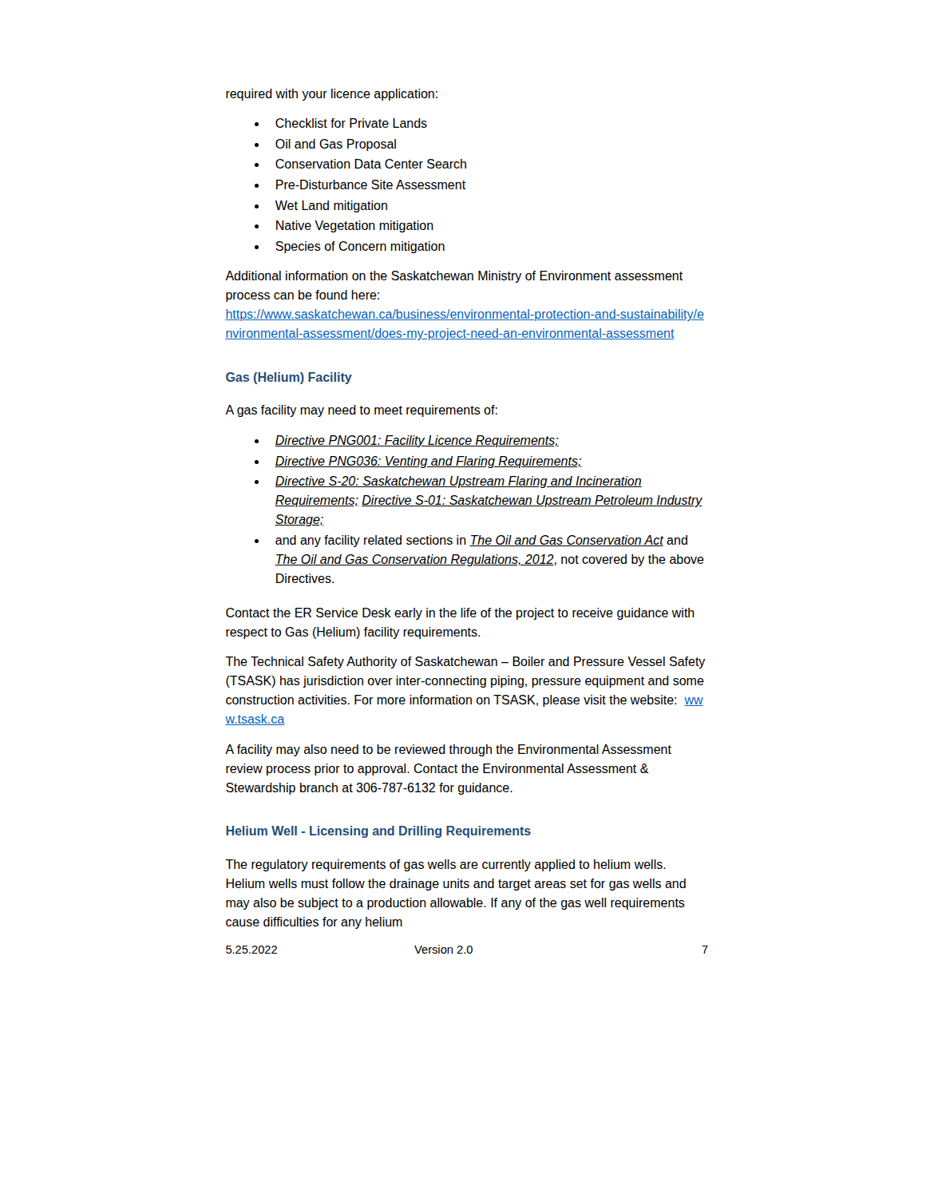required with your licence application:
Checklist for Private Lands
Oil and Gas Proposal
Conservation Data Center Search
Pre-Disturbance Site Assessment
Wet Land mitigation
Native Vegetation mitigation
Species of Concern mitigation
Additional information on the Saskatchewan Ministry of Environment assessment process can be found here:
https://www.saskatchewan.ca/business/environmental-protection-and-sustainability/environmental-assessment/does-my-project-need-an-environmental-assessment
Gas (Helium) Facility
A gas facility may need to meet requirements of:
Directive PNG001: Facility Licence Requirements;
Directive PNG036: Venting and Flaring Requirements;
Directive S-20: Saskatchewan Upstream Flaring and Incineration Requirements; Directive S-01: Saskatchewan Upstream Petroleum Industry Storage;
and any facility related sections in The Oil and Gas Conservation Act and The Oil and Gas Conservation Regulations, 2012, not covered by the above Directives.
Contact the ER Service Desk early in the life of the project to receive guidance with respect to Gas (Helium) facility requirements.
The Technical Safety Authority of Saskatchewan – Boiler and Pressure Vessel Safety (TSASK) has jurisdiction over inter-connecting piping, pressure equipment and some construction activities. For more information on TSASK, please visit the website: www.tsask.ca
A facility may also need to be reviewed through the Environmental Assessment review process prior to approval. Contact the Environmental Assessment & Stewardship branch at 306-787-6132 for guidance.
Helium Well - Licensing and Drilling Requirements
The regulatory requirements of gas wells are currently applied to helium wells. Helium wells must follow the drainage units and target areas set for gas wells and may also be subject to a production allowable. If any of the gas well requirements cause difficulties for any helium
5.25.2022 Version 2.0 7